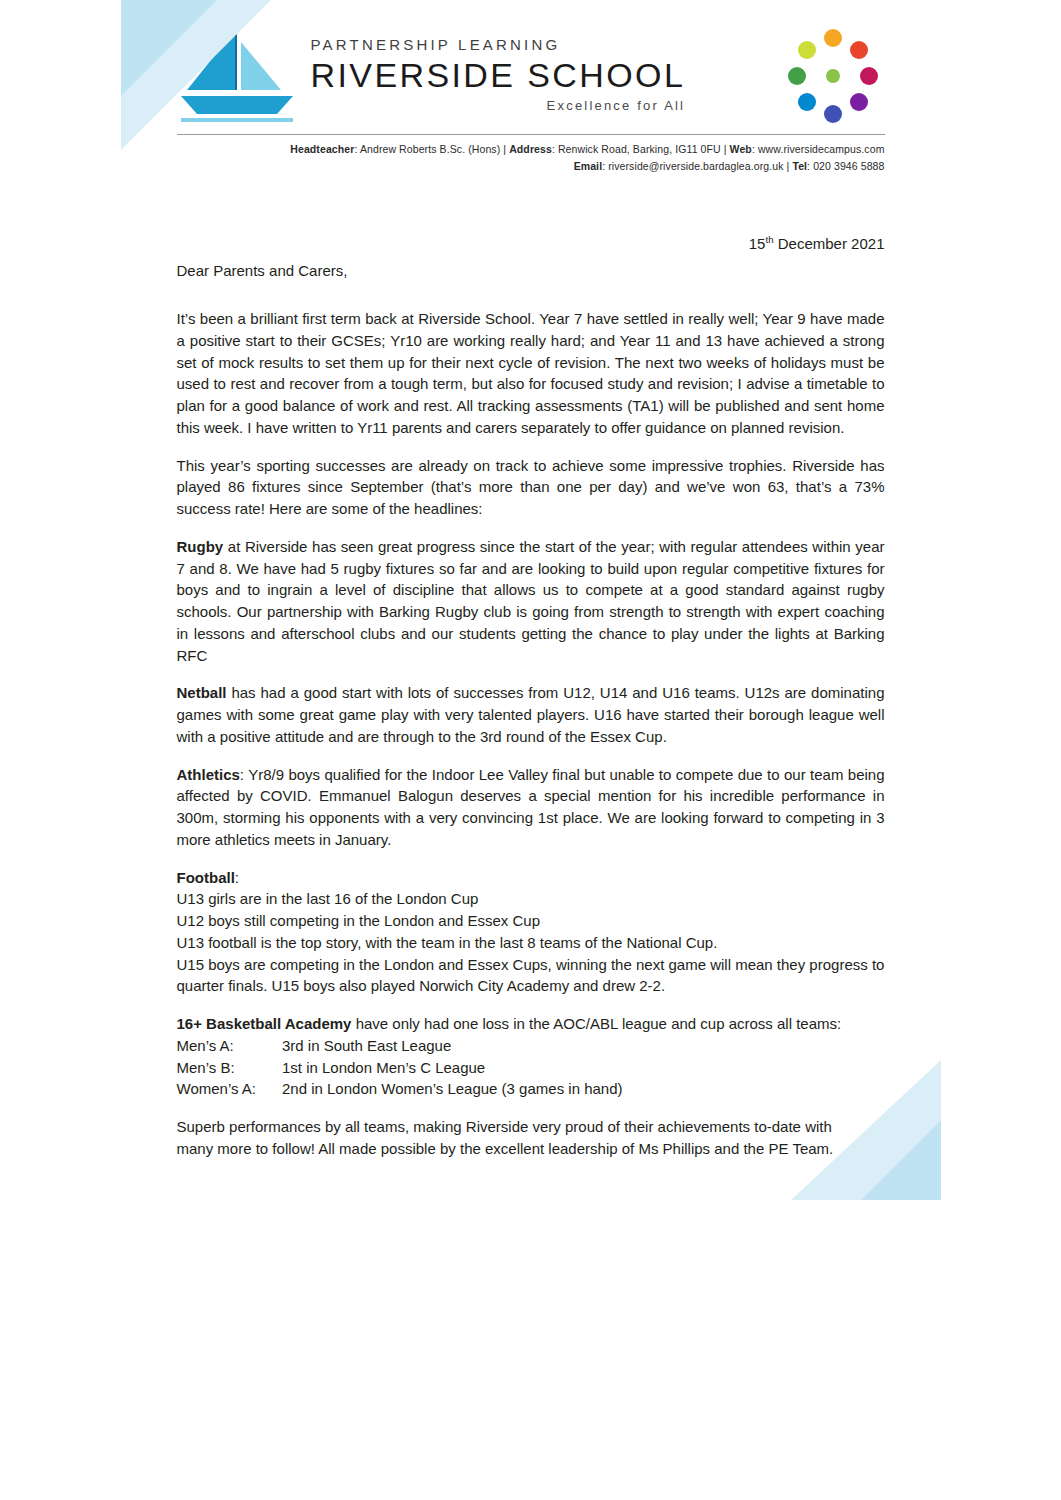PARTNERSHIP LEARNING
RIVERSIDE SCHOOL
Excellence for All
Headteacher: Andrew Roberts B.Sc. (Hons) | Address: Renwick Road, Barking, IG11 0FU | Web: www.riversidecampus.com
Email: riverside@riverside.bardaglea.org.uk | Tel: 020 3946 5888
15th December 2021
Dear Parents and Carers,
It’s been a brilliant first term back at Riverside School. Year 7 have settled in really well; Year 9 have made a positive start to their GCSEs; Yr10 are working really hard; and Year 11 and 13 have achieved a strong set of mock results to set them up for their next cycle of revision. The next two weeks of holidays must be used to rest and recover from a tough term, but also for focused study and revision; I advise a timetable to plan for a good balance of work and rest. All tracking assessments (TA1) will be published and sent home this week. I have written to Yr11 parents and carers separately to offer guidance on planned revision.
This year’s sporting successes are already on track to achieve some impressive trophies. Riverside has played 86 fixtures since September (that’s more than one per day) and we’ve won 63, that’s a 73% success rate! Here are some of the headlines:
Rugby at Riverside has seen great progress since the start of the year; with regular attendees within year 7 and 8. We have had 5 rugby fixtures so far and are looking to build upon regular competitive fixtures for boys and to ingrain a level of discipline that allows us to compete at a good standard against rugby schools. Our partnership with Barking Rugby club is going from strength to strength with expert coaching in lessons and afterschool clubs and our students getting the chance to play under the lights at Barking RFC
Netball has had a good start with lots of successes from U12, U14 and U16 teams. U12s are dominating games with some great game play with very talented players. U16 have started their borough league well with a positive attitude and are through to the 3rd round of the Essex Cup.
Athletics: Yr8/9 boys qualified for the Indoor Lee Valley final but unable to compete due to our team being affected by COVID. Emmanuel Balogun deserves a special mention for his incredible performance in 300m, storming his opponents with a very convincing 1st place. We are looking forward to competing in 3 more athletics meets in January.
Football:
U13 girls are in the last 16 of the London Cup
U12 boys still competing in the London and Essex Cup
U13 football is the top story, with the team in the last 8 teams of the National Cup.
U15 boys are competing in the London and Essex Cups, winning the next game will mean they progress to quarter finals. U15 boys also played Norwich City Academy and drew 2-2.
16+ Basketball Academy have only had one loss in the AOC/ABL league and cup across all teams:
| Men’s A: | 3rd in South East League |
| Men’s B: | 1st in London Men’s C League |
| Women’s A: | 2nd in London Women’s League (3 games in hand) |
Superb performances by all teams, making Riverside very proud of their achievements to-date with
many more to follow! All made possible by the excellent leadership of Ms Phillips and the PE Team.